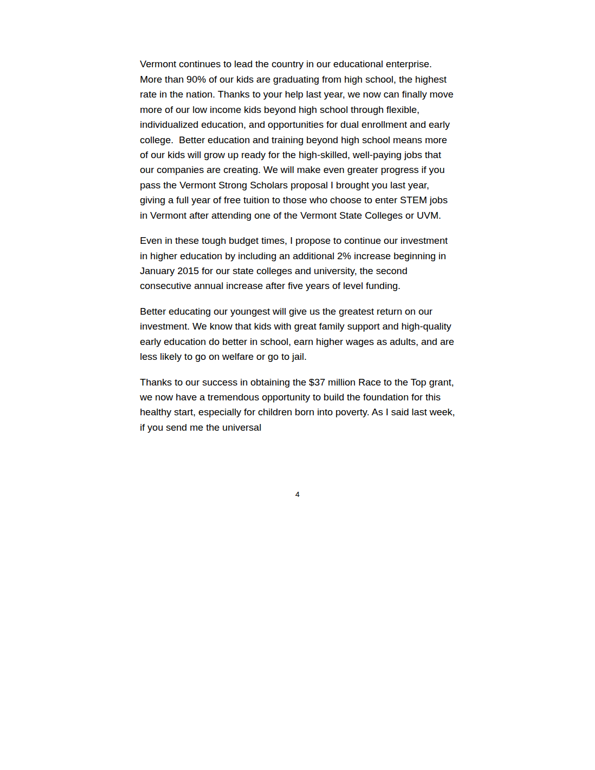Vermont continues to lead the country in our educational enterprise. More than 90% of our kids are graduating from high school, the highest rate in the nation. Thanks to your help last year, we now can finally move more of our low income kids beyond high school through flexible, individualized education, and opportunities for dual enrollment and early college. Better education and training beyond high school means more of our kids will grow up ready for the high-skilled, well-paying jobs that our companies are creating. We will make even greater progress if you pass the Vermont Strong Scholars proposal I brought you last year, giving a full year of free tuition to those who choose to enter STEM jobs in Vermont after attending one of the Vermont State Colleges or UVM.
Even in these tough budget times, I propose to continue our investment in higher education by including an additional 2% increase beginning in January 2015 for our state colleges and university, the second consecutive annual increase after five years of level funding.
Better educating our youngest will give us the greatest return on our investment. We know that kids with great family support and high-quality early education do better in school, earn higher wages as adults, and are less likely to go on welfare or go to jail.
Thanks to our success in obtaining the $37 million Race to the Top grant, we now have a tremendous opportunity to build the foundation for this healthy start, especially for children born into poverty. As I said last week, if you send me the universal
4